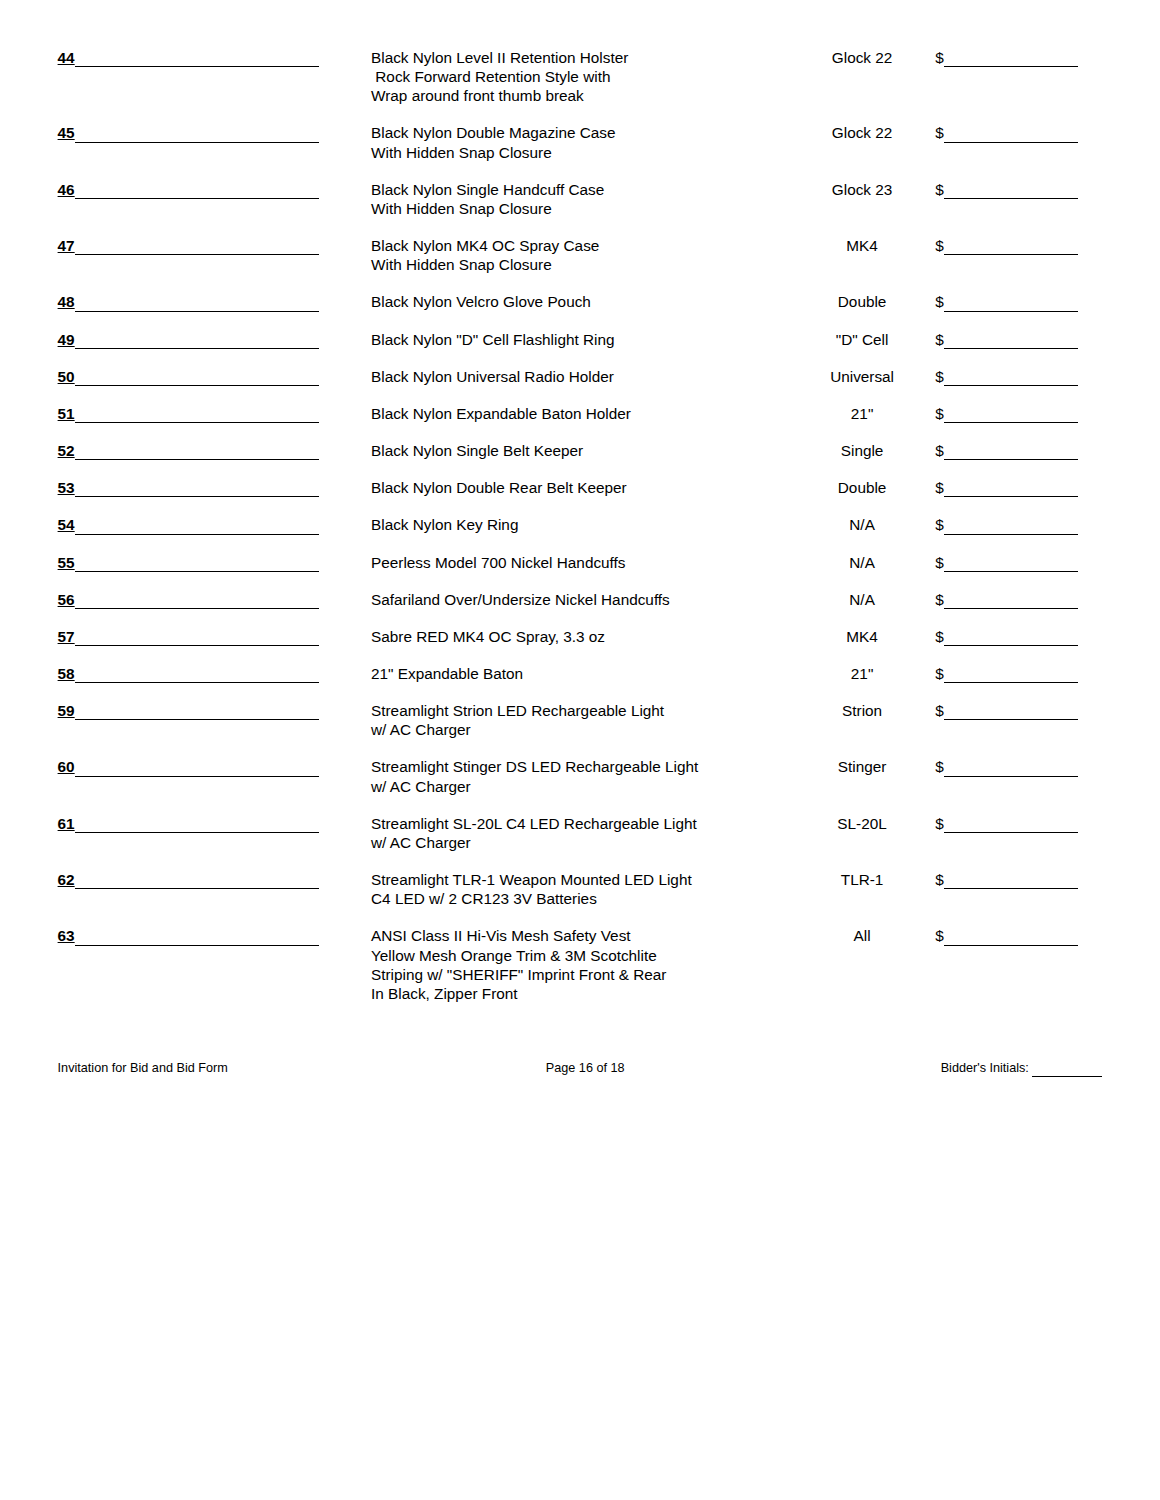| 44 | Black Nylon Level II Retention Holster Rock Forward Retention Style with Wrap around front thumb break | Glock 22 | $ |
| 45 | Black Nylon Double Magazine Case With Hidden Snap Closure | Glock 22 | $ |
| 46 | Black Nylon Single Handcuff Case With Hidden Snap Closure | Glock 23 | $ |
| 47 | Black Nylon MK4 OC Spray Case With Hidden Snap Closure | MK4 | $ |
| 48 | Black Nylon Velcro Glove Pouch | Double | $ |
| 49 | Black Nylon "D" Cell Flashlight Ring | "D" Cell | $ |
| 50 | Black Nylon Universal Radio Holder | Universal | $ |
| 51 | Black Nylon Expandable Baton Holder | 21" | $ |
| 52 | Black Nylon Single Belt Keeper | Single | $ |
| 53 | Black Nylon Double Rear Belt Keeper | Double | $ |
| 54 | Black Nylon Key Ring | N/A | $ |
| 55 | Peerless Model 700 Nickel Handcuffs | N/A | $ |
| 56 | Safariland Over/Undersize Nickel Handcuffs | N/A | $ |
| 57 | Sabre RED MK4 OC Spray, 3.3 oz | MK4 | $ |
| 58 | 21" Expandable Baton | 21" | $ |
| 59 | Streamlight Strion LED Rechargeable Light w/ AC Charger | Strion | $ |
| 60 | Streamlight Stinger DS LED Rechargeable Light w/ AC Charger | Stinger | $ |
| 61 | Streamlight SL-20L C4 LED Rechargeable Light w/ AC Charger | SL-20L | $ |
| 62 | Streamlight TLR-1 Weapon Mounted LED Light C4 LED w/ 2 CR123 3V Batteries | TLR-1 | $ |
| 63 | ANSI Class II Hi-Vis Mesh Safety Vest Yellow Mesh Orange Trim & 3M Scotchlite Striping w/ "SHERIFF" Imprint Front & Rear In Black, Zipper Front | All | $ |
| Invitation for Bid and Bid Form | Page 16 of 18 | Bidder's Initials: |